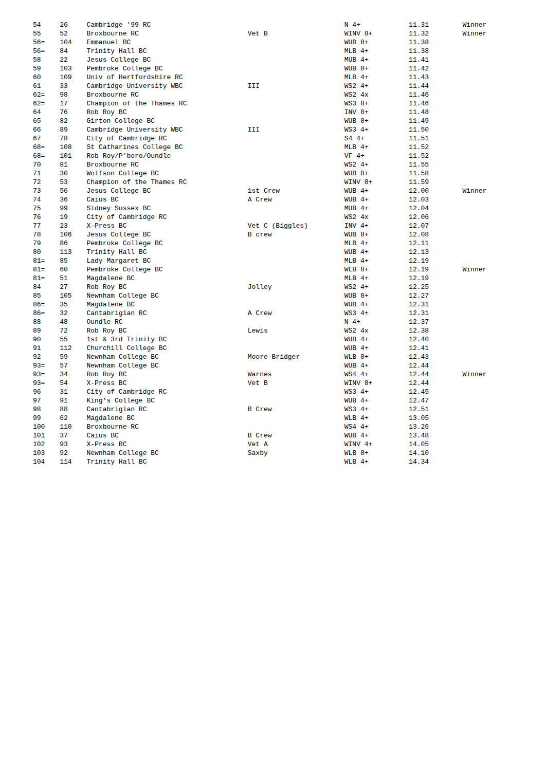| 54 | 26 | Cambridge '99 RC | | N 4+ | 11.31 | Winner |
| 55 | 52 | Broxbourne RC | Vet B | WINV 8+ | 11.32 | Winner |
| 56= | 104 | Emmanuel BC | | WUB 8+ | 11.38 | |
| 56= | 84 | Trinity Hall BC | | MLB 4+ | 11.38 | |
| 58 | 22 | Jesus College BC | | MUB 4+ | 11.41 | |
| 59 | 103 | Pembroke College BC | | WUB 8+ | 11.42 | |
| 60 | 109 | Univ of Hertfordshire RC | | MLB 4+ | 11.43 | |
| 61 | 33 | Cambridge University WBC | III | WS2 4+ | 11.44 | |
| 62= | 98 | Broxbourne RC | | WS2 4x | 11.46 | |
| 62= | 17 | Champion of the Thames RC | | WS3 8+ | 11.46 | |
| 64 | 76 | Rob Roy BC | | INV 8+ | 11.48 | |
| 65 | 82 | Girton College BC | | WUB 8+ | 11.49 | |
| 66 | 89 | Cambridge University WBC | III | WS3 4+ | 11.50 | |
| 67 | 78 | City of Cambridge RC | | S4 4+ | 11.51 | |
| 68= | 108 | St Catharines College BC | | MLB 4+ | 11.52 | |
| 68= | 101 | Rob Roy/P'boro/Oundle | | VF 4+ | 11.52 | |
| 70 | 81 | Broxbourne RC | | WS2 4+ | 11.55 | |
| 71 | 30 | Wolfson College BC | | WUB 8+ | 11.58 | |
| 72 | 53 | Champion of the Thames RC | | WINV 8+ | 11.59 | |
| 73 | 56 | Jesus College BC | 1st Crew | WUB 4+ | 12.00 | Winner |
| 74 | 36 | Caius BC | A Crew | WUB 4+ | 12.03 | |
| 75 | 99 | Sidney Sussex BC | | MUB 4+ | 12.04 | |
| 76 | 19 | City of Cambridge RC | | WS2 4x | 12.06 | |
| 77 | 23 | X-Press BC | Vet C (Biggles) | INV 4+ | 12.07 | |
| 78 | 106 | Jesus College BC | B crew | WUB 8+ | 12.08 | |
| 79 | 86 | Pembroke College BC | | MLB 4+ | 12.11 | |
| 80 | 113 | Trinity Hall BC | | WUB 4+ | 12.13 | |
| 81= | 85 | Lady Margaret BC | | MLB 4+ | 12.19 | |
| 81= | 60 | Pembroke College BC | | WLB 8+ | 12.19 | Winner |
| 81= | 51 | Magdalene BC | | MLB 4+ | 12.19 | |
| 84 | 27 | Rob Roy BC | Jolley | WS2 4+ | 12.25 | |
| 85 | 105 | Newnham College BC | | WUB 8+ | 12.27 | |
| 86= | 35 | Magdalene BC | | WUB 4+ | 12.31 | |
| 86= | 32 | Cantabrigian RC | A Crew | WS3 4+ | 12.31 | |
| 88 | 48 | Oundle RC | | N 4+ | 12.37 | |
| 89 | 72 | Rob Roy BC | Lewis | WS2 4x | 12.38 | |
| 90 | 55 | 1st & 3rd Trinity BC | | WUB 4+ | 12.40 | |
| 91 | 112 | Churchill College BC | | WUB 4+ | 12.41 | |
| 92 | 59 | Newnham College BC | Moore-Bridger | WLB 8+ | 12.43 | |
| 93= | 57 | Newnham College BC | | WUB 4+ | 12.44 | |
| 93= | 34 | Rob Roy BC | Warnes | WS4 4+ | 12.44 | Winner |
| 93= | 54 | X-Press BC | Vet B | WINV 8+ | 12.44 | |
| 96 | 31 | City of Cambridge RC | | WS3 4+ | 12.45 | |
| 97 | 91 | King's College BC | | WUB 4+ | 12.47 | |
| 98 | 88 | Cantabrigian RC | B Crew | WS3 4+ | 12.51 | |
| 99 | 62 | Magdalene BC | | WLB 4+ | 13.05 | |
| 100 | 110 | Broxbourne RC | | WS4 4+ | 13.26 | |
| 101 | 37 | Caius BC | B Crew | WUB 4+ | 13.48 | |
| 102 | 93 | X-Press BC | Vet A | WINV 4+ | 14.05 | |
| 103 | 92 | Newnham College BC | Saxby | WLB 8+ | 14.10 | |
| 104 | 114 | Trinity Hall BC | | WLB 4+ | 14.34 | |